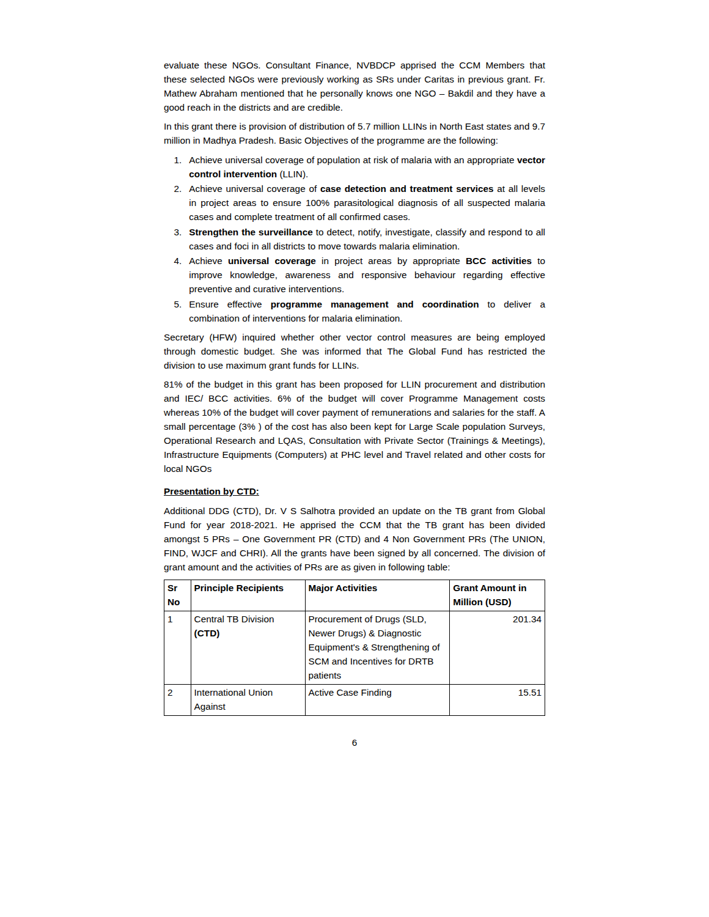evaluate these NGOs. Consultant Finance, NVBDCP apprised the CCM Members that these selected NGOs were previously working as SRs under Caritas in previous grant. Fr. Mathew Abraham mentioned that he personally knows one NGO – Bakdil and they have a good reach in the districts and are credible.
In this grant there is provision of distribution of 5.7 million LLINs in North East states and 9.7 million in Madhya Pradesh. Basic Objectives of the programme are the following:
Achieve universal coverage of population at risk of malaria with an appropriate vector control intervention (LLIN).
Achieve universal coverage of case detection and treatment services at all levels in project areas to ensure 100% parasitological diagnosis of all suspected malaria cases and complete treatment of all confirmed cases.
Strengthen the surveillance to detect, notify, investigate, classify and respond to all cases and foci in all districts to move towards malaria elimination.
Achieve universal coverage in project areas by appropriate BCC activities to improve knowledge, awareness and responsive behaviour regarding effective preventive and curative interventions.
Ensure effective programme management and coordination to deliver a combination of interventions for malaria elimination.
Secretary (HFW) inquired whether other vector control measures are being employed through domestic budget. She was informed that The Global Fund has restricted the division to use maximum grant funds for LLINs.
81% of the budget in this grant has been proposed for LLIN procurement and distribution and IEC/ BCC activities. 6% of the budget will cover Programme Management costs whereas 10% of the budget will cover payment of remunerations and salaries for the staff. A small percentage (3% ) of the cost has also been kept for Large Scale population Surveys, Operational Research and LQAS, Consultation with Private Sector (Trainings & Meetings), Infrastructure Equipments (Computers) at PHC level and Travel related and other costs for local NGOs
Presentation by CTD:
Additional DDG (CTD), Dr. V S Salhotra provided an update on the TB grant from Global Fund for year 2018-2021. He apprised the CCM that the TB grant has been divided amongst 5 PRs – One Government PR (CTD) and 4 Non Government PRs (The UNION, FIND, WJCF and CHRI). All the grants have been signed by all concerned. The division of grant amount and the activities of PRs are as given in following table:
| Sr No | Principle Recipients | Major Activities | Grant Amount in Million (USD) |
| --- | --- | --- | --- |
| 1 | Central TB Division (CTD) | Procurement of Drugs (SLD, Newer Drugs) & Diagnostic Equipment's & Strengthening of SCM and Incentives for DRTB patients | 201.34 |
| 2 | International Union Against | Active Case Finding | 15.51 |
6